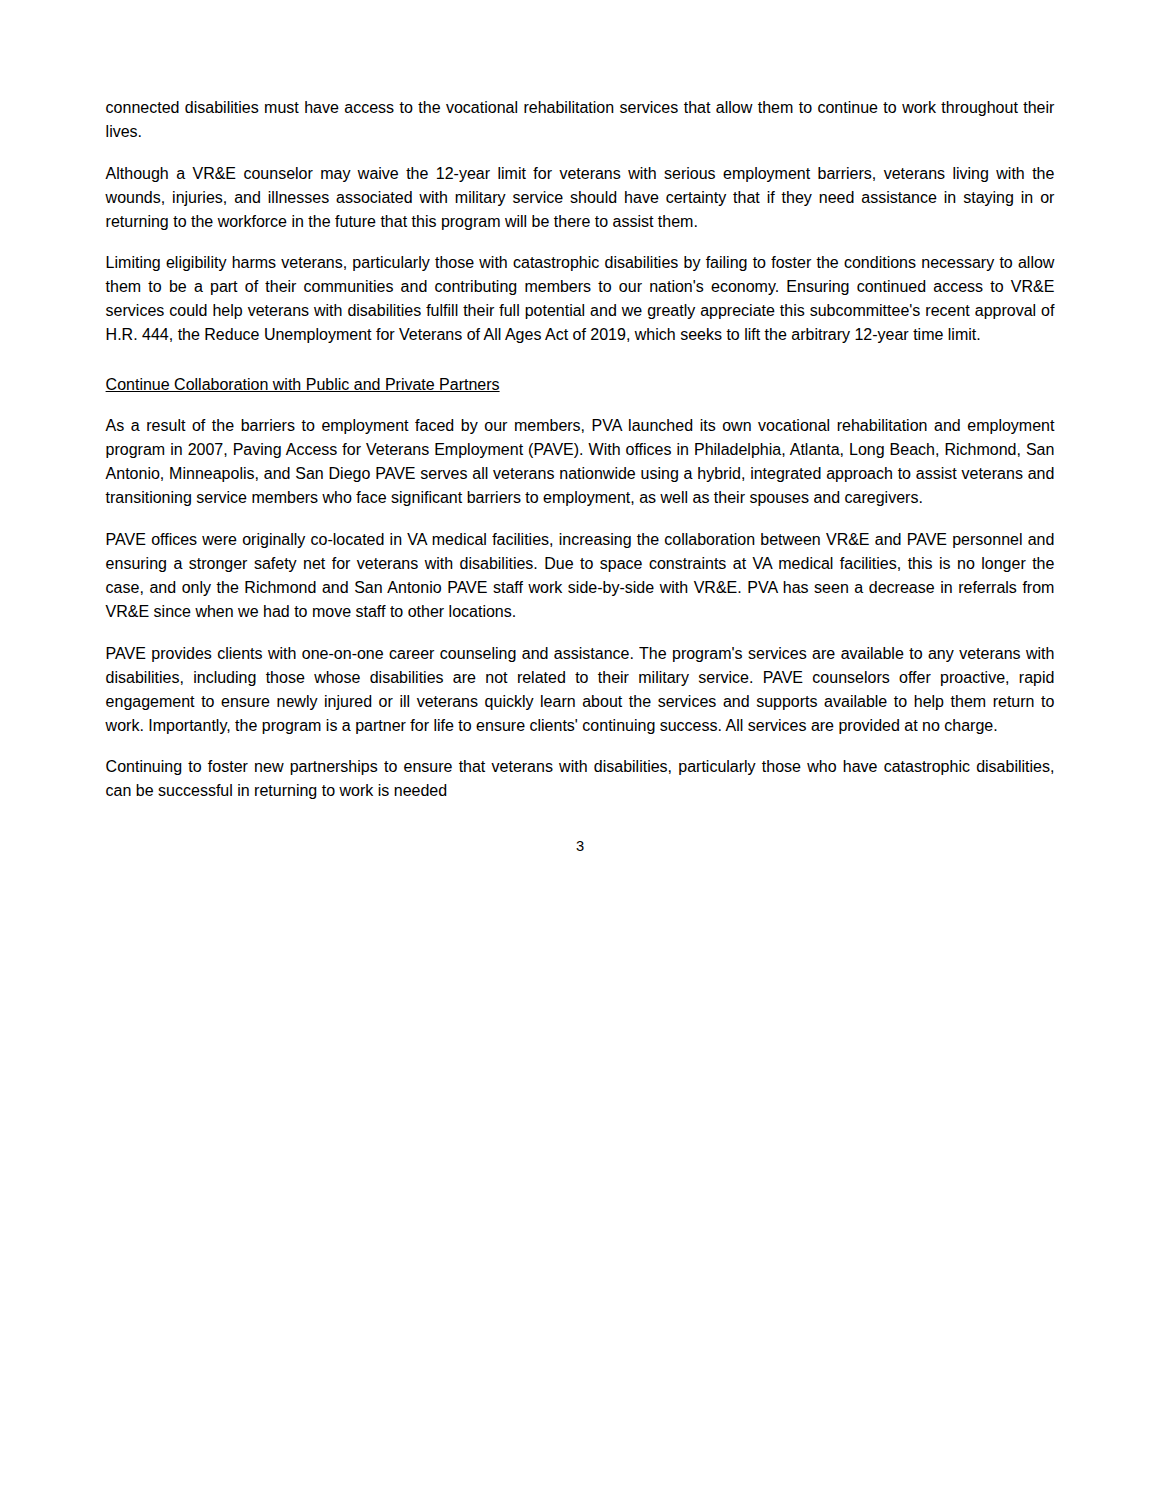connected disabilities must have access to the vocational rehabilitation services that allow them to continue to work throughout their lives.
Although a VR&E counselor may waive the 12-year limit for veterans with serious employment barriers, veterans living with the wounds, injuries, and illnesses associated with military service should have certainty that if they need assistance in staying in or returning to the workforce in the future that this program will be there to assist them.
Limiting eligibility harms veterans, particularly those with catastrophic disabilities by failing to foster the conditions necessary to allow them to be a part of their communities and contributing members to our nation's economy. Ensuring continued access to VR&E services could help veterans with disabilities fulfill their full potential and we greatly appreciate this subcommittee's recent approval of H.R. 444, the Reduce Unemployment for Veterans of All Ages Act of 2019, which seeks to lift the arbitrary 12-year time limit.
Continue Collaboration with Public and Private Partners
As a result of the barriers to employment faced by our members, PVA launched its own vocational rehabilitation and employment program in 2007, Paving Access for Veterans Employment (PAVE). With offices in Philadelphia, Atlanta, Long Beach, Richmond, San Antonio, Minneapolis, and San Diego PAVE serves all veterans nationwide using a hybrid, integrated approach to assist veterans and transitioning service members who face significant barriers to employment, as well as their spouses and caregivers.
PAVE offices were originally co-located in VA medical facilities, increasing the collaboration between VR&E and PAVE personnel and ensuring a stronger safety net for veterans with disabilities. Due to space constraints at VA medical facilities, this is no longer the case, and only the Richmond and San Antonio PAVE staff work side-by-side with VR&E. PVA has seen a decrease in referrals from VR&E since when we had to move staff to other locations.
PAVE provides clients with one-on-one career counseling and assistance. The program's services are available to any veterans with disabilities, including those whose disabilities are not related to their military service. PAVE counselors offer proactive, rapid engagement to ensure newly injured or ill veterans quickly learn about the services and supports available to help them return to work. Importantly, the program is a partner for life to ensure clients' continuing success. All services are provided at no charge.
Continuing to foster new partnerships to ensure that veterans with disabilities, particularly those who have catastrophic disabilities, can be successful in returning to work is needed
3